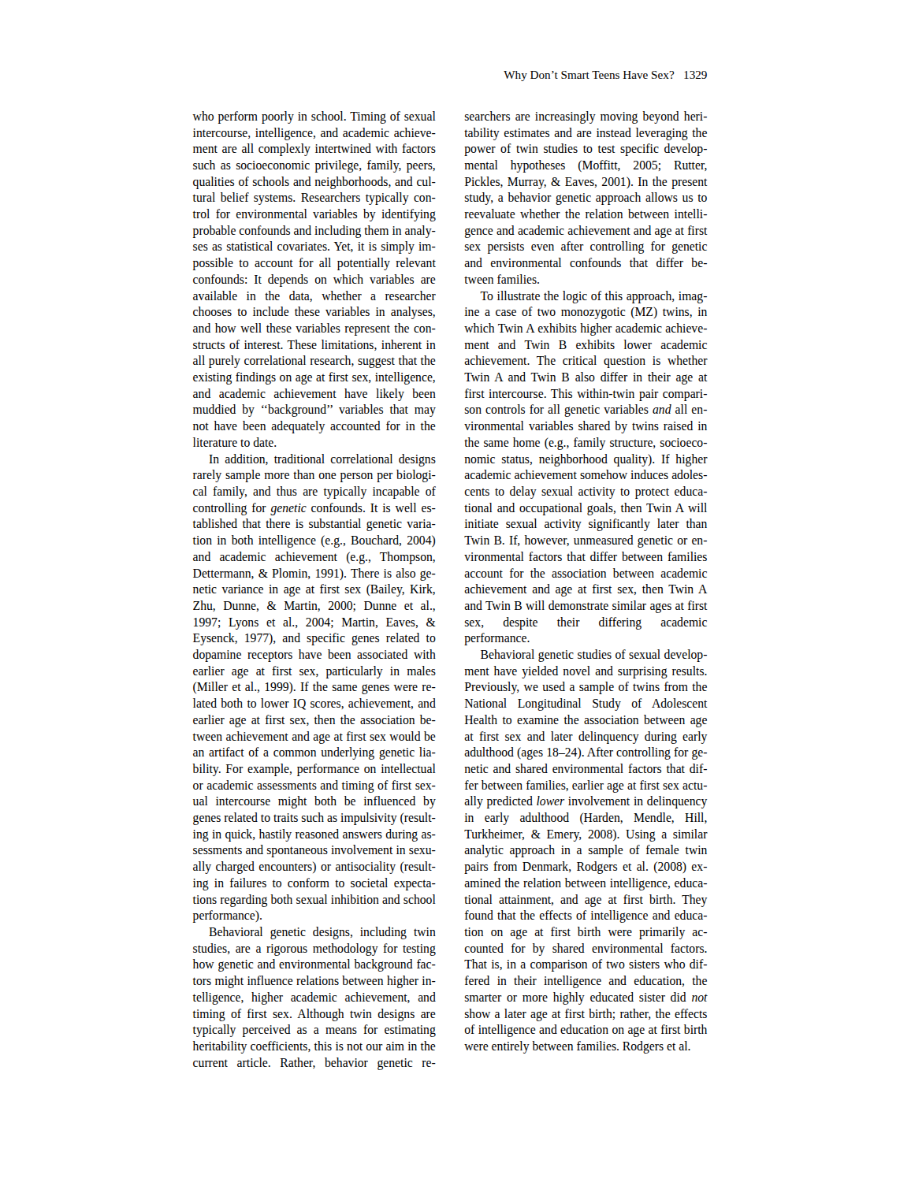Why Don’t Smart Teens Have Sex? 1329
who perform poorly in school. Timing of sexual intercourse, intelligence, and academic achievement are all complexly intertwined with factors such as socioeconomic privilege, family, peers, qualities of schools and neighborhoods, and cultural belief systems. Researchers typically control for environmental variables by identifying probable confounds and including them in analyses as statistical covariates. Yet, it is simply impossible to account for all potentially relevant confounds: It depends on which variables are available in the data, whether a researcher chooses to include these variables in analyses, and how well these variables represent the constructs of interest. These limitations, inherent in all purely correlational research, suggest that the existing findings on age at first sex, intelligence, and academic achievement have likely been muddied by ‘‘background’’ variables that may not have been adequately accounted for in the literature to date.
In addition, traditional correlational designs rarely sample more than one person per biological family, and thus are typically incapable of controlling for genetic confounds. It is well established that there is substantial genetic variation in both intelligence (e.g., Bouchard, 2004) and academic achievement (e.g., Thompson, Dettermann, & Plomin, 1991). There is also genetic variance in age at first sex (Bailey, Kirk, Zhu, Dunne, & Martin, 2000; Dunne et al., 1997; Lyons et al., 2004; Martin, Eaves, & Eysenck, 1977), and specific genes related to dopamine receptors have been associated with earlier age at first sex, particularly in males (Miller et al., 1999). If the same genes were related both to lower IQ scores, achievement, and earlier age at first sex, then the association between achievement and age at first sex would be an artifact of a common underlying genetic liability. For example, performance on intellectual or academic assessments and timing of first sexual intercourse might both be influenced by genes related to traits such as impulsivity (resulting in quick, hastily reasoned answers during assessments and spontaneous involvement in sexually charged encounters) or antisociality (resulting in failures to conform to societal expectations regarding both sexual inhibition and school performance).
Behavioral genetic designs, including twin studies, are a rigorous methodology for testing how genetic and environmental background factors might influence relations between higher intelligence, higher academic achievement, and timing of first sex. Although twin designs are typically perceived as a means for estimating heritability coefficients, this is not our aim in the current article. Rather, behavior genetic researchers are increasingly moving beyond heritability estimates and are instead leveraging the power of twin studies to test specific developmental hypotheses (Moffitt, 2005; Rutter, Pickles, Murray, & Eaves, 2001). In the present study, a behavior genetic approach allows us to reevaluate whether the relation between intelligence and academic achievement and age at first sex persists even after controlling for genetic and environmental confounds that differ between families.
To illustrate the logic of this approach, imagine a case of two monozygotic (MZ) twins, in which Twin A exhibits higher academic achievement and Twin B exhibits lower academic achievement. The critical question is whether Twin A and Twin B also differ in their age at first intercourse. This within-twin pair comparison controls for all genetic variables and all environmental variables shared by twins raised in the same home (e.g., family structure, socioeconomic status, neighborhood quality). If higher academic achievement somehow induces adolescents to delay sexual activity to protect educational and occupational goals, then Twin A will initiate sexual activity significantly later than Twin B. If, however, unmeasured genetic or environmental factors that differ between families account for the association between academic achievement and age at first sex, then Twin A and Twin B will demonstrate similar ages at first sex, despite their differing academic performance.
Behavioral genetic studies of sexual development have yielded novel and surprising results. Previously, we used a sample of twins from the National Longitudinal Study of Adolescent Health to examine the association between age at first sex and later delinquency during early adulthood (ages 18–24). After controlling for genetic and shared environmental factors that differ between families, earlier age at first sex actually predicted lower involvement in delinquency in early adulthood (Harden, Mendle, Hill, Turkheimer, & Emery, 2008). Using a similar analytic approach in a sample of female twin pairs from Denmark, Rodgers et al. (2008) examined the relation between intelligence, educational attainment, and age at first birth. They found that the effects of intelligence and education on age at first birth were primarily accounted for by shared environmental factors. That is, in a comparison of two sisters who differed in their intelligence and education, the smarter or more highly educated sister did not show a later age at first birth; rather, the effects of intelligence and education on age at first birth were entirely between families. Rodgers et al.